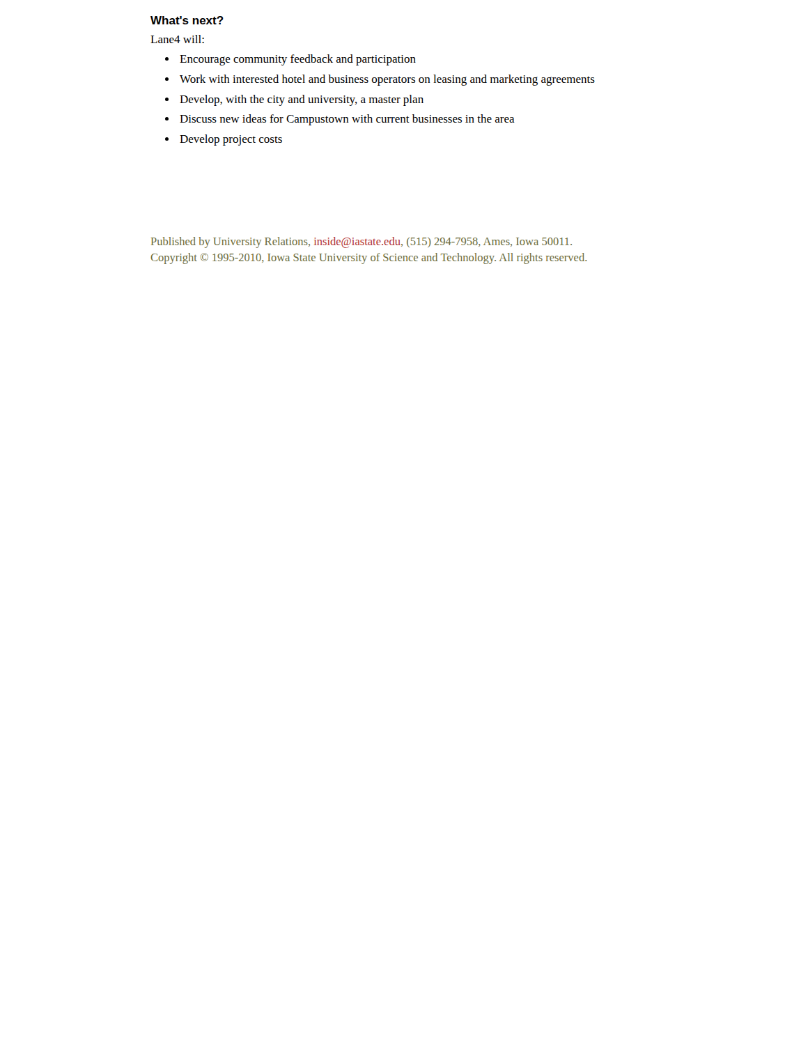What's next?
Lane4 will:
Encourage community feedback and participation
Work with interested hotel and business operators on leasing and marketing agreements
Develop, with the city and university, a master plan
Discuss new ideas for Campustown with current businesses in the area
Develop project costs
Published by University Relations, inside@iastate.edu, (515) 294-7958, Ames, Iowa 50011.
Copyright © 1995-2010, Iowa State University of Science and Technology. All rights reserved.